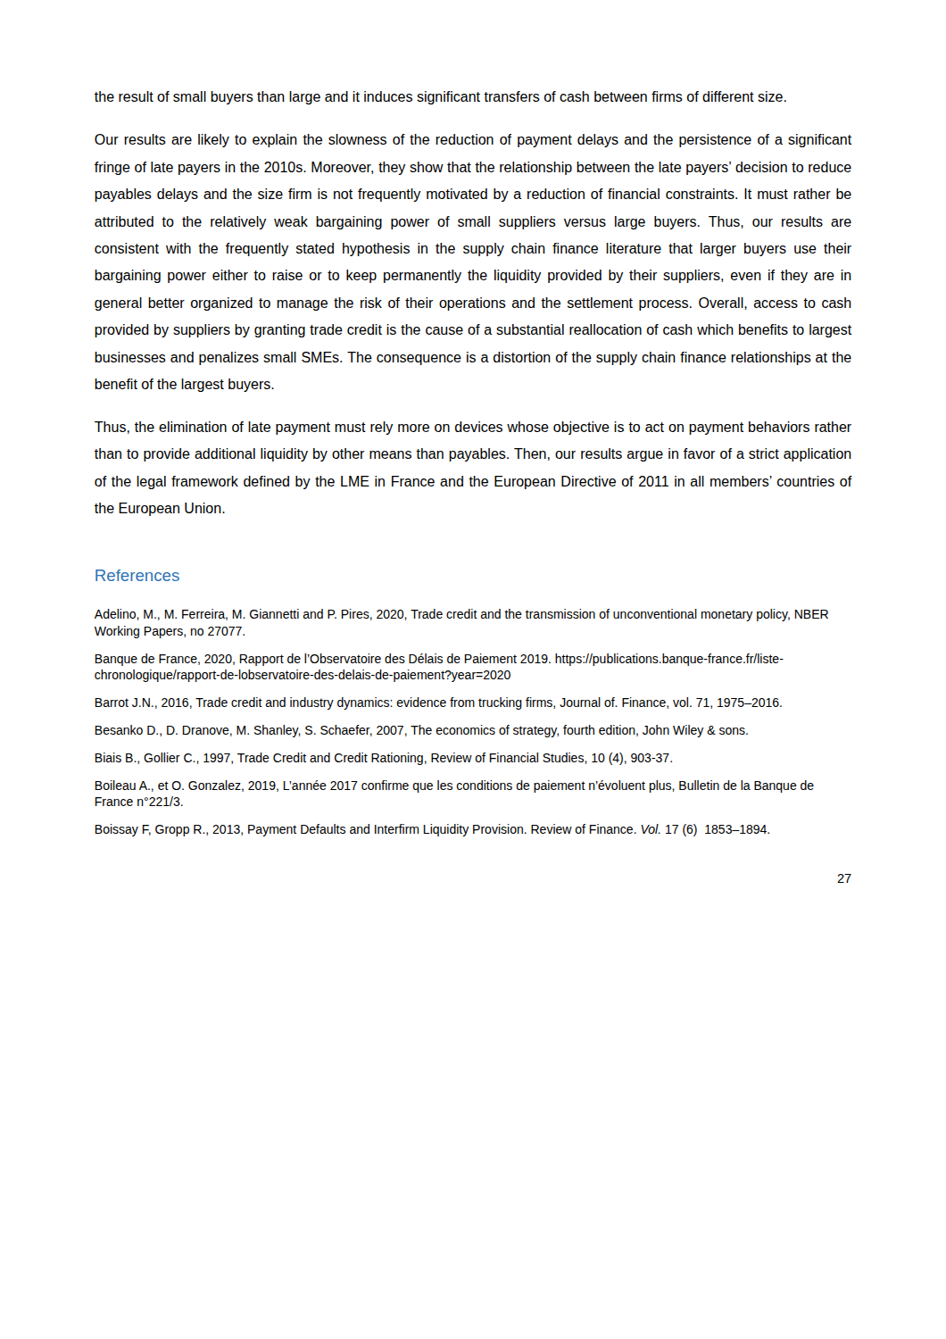the result of small buyers than large and it induces significant transfers of cash between firms of different size.
Our results are likely to explain the slowness of the reduction of payment delays and the persistence of a significant fringe of late payers in the 2010s. Moreover, they show that the relationship between the late payers’ decision to reduce payables delays and the size firm is not frequently motivated by a reduction of financial constraints. It must rather be attributed to the relatively weak bargaining power of small suppliers versus large buyers. Thus, our results are consistent with the frequently stated hypothesis in the supply chain finance literature that larger buyers use their bargaining power either to raise or to keep permanently the liquidity provided by their suppliers, even if they are in general better organized to manage the risk of their operations and the settlement process. Overall, access to cash provided by suppliers by granting trade credit is the cause of a substantial reallocation of cash which benefits to largest businesses and penalizes small SMEs. The consequence is a distortion of the supply chain finance relationships at the benefit of the largest buyers.
Thus, the elimination of late payment must rely more on devices whose objective is to act on payment behaviors rather than to provide additional liquidity by other means than payables. Then, our results argue in favor of a strict application of the legal framework defined by the LME in France and the European Directive of 2011 in all members’ countries of the European Union.
References
Adelino, M., M. Ferreira, M. Giannetti and P. Pires, 2020, Trade credit and the transmission of unconventional monetary policy, NBER Working Papers, no 27077.
Banque de France, 2020, Rapport de l’Observatoire des Délais de Paiement 2019. https://publications.banque-france.fr/liste-chronologique/rapport-de-lobservatoire-des-delais-de-paiement?year=2020
Barrot J.N., 2016, Trade credit and industry dynamics: evidence from trucking firms, Journal of. Finance, vol. 71, 1975–2016.
Besanko D., D. Dranove, M. Shanley, S. Schaefer, 2007, The economics of strategy, fourth edition, John Wiley & sons.
Biais B., Gollier C., 1997, Trade Credit and Credit Rationing, Review of Financial Studies, 10 (4), 903-37.
Boileau A., et O. Gonzalez, 2019, L’année 2017 confirme que les conditions de paiement n’évoluent plus, Bulletin de la Banque de France n°221/3.
Boissay F, Gropp R., 2013, Payment Defaults and Interfirm Liquidity Provision. Review of Finance. Vol. 17 (6) 1853–1894.
27